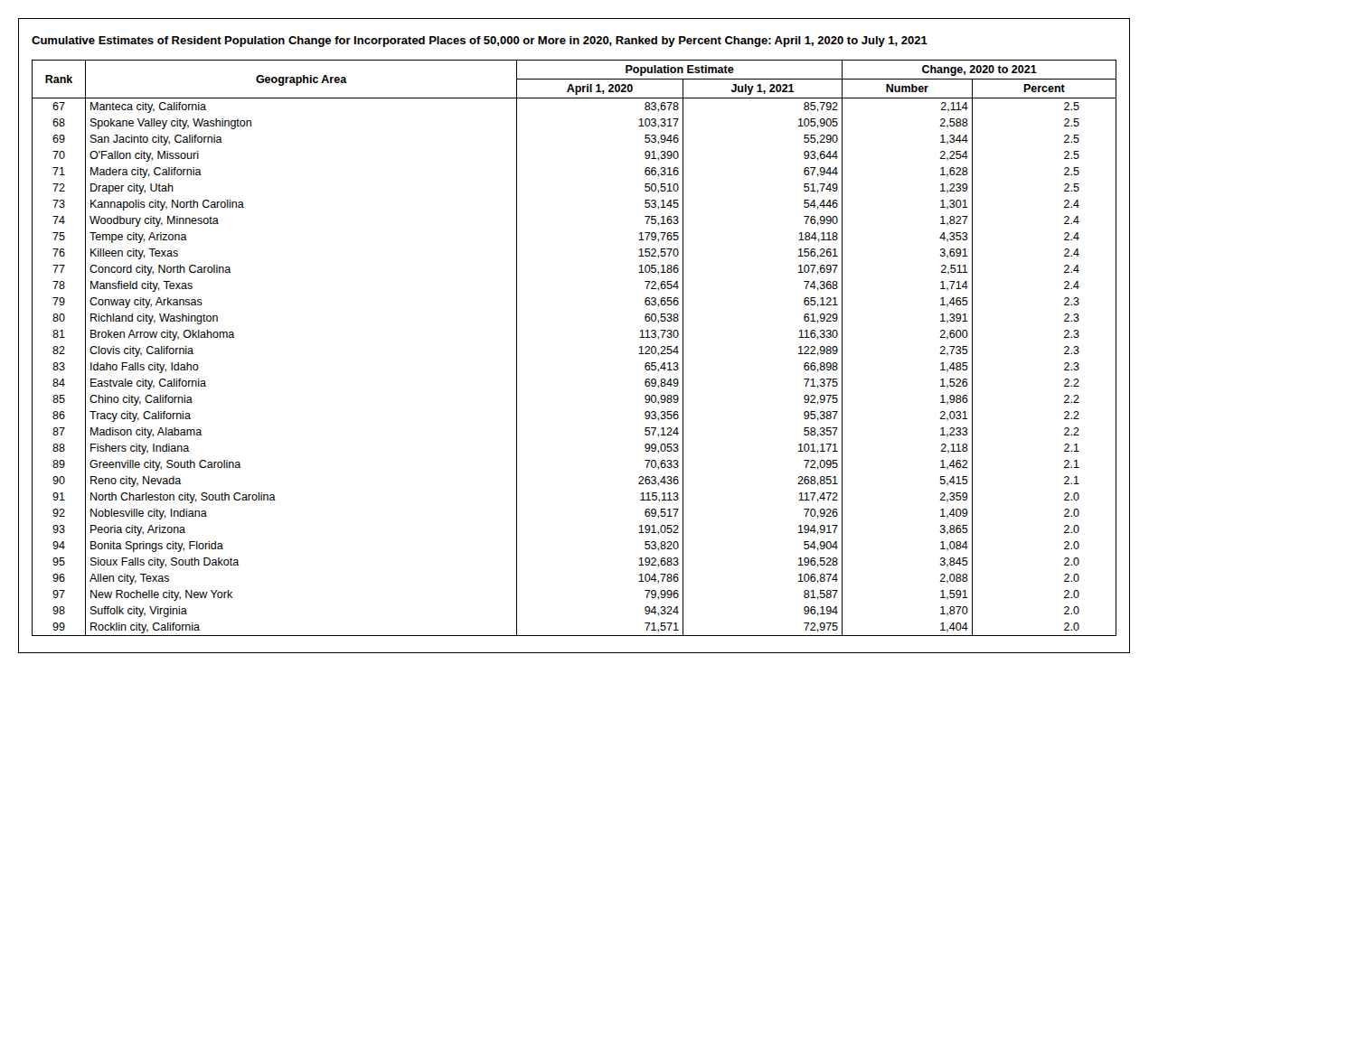Cumulative Estimates of Resident Population Change for Incorporated Places of 50,000 or More in 2020, Ranked by Percent Change: April 1, 2020 to July 1, 2021
| Rank | Geographic Area | Population Estimate | Change, 2020 to 2021 |
| --- | --- | --- | --- |
| April 1, 2020 | July 1, 2021 | Number | Percent |
| 67 | Manteca city, California | 83,678 | 85,792 | 2,114 | 2.5 |
| 68 | Spokane Valley city, Washington | 103,317 | 105,905 | 2,588 | 2.5 |
| 69 | San Jacinto city, California | 53,946 | 55,290 | 1,344 | 2.5 |
| 70 | O'Fallon city, Missouri | 91,390 | 93,644 | 2,254 | 2.5 |
| 71 | Madera city, California | 66,316 | 67,944 | 1,628 | 2.5 |
| 72 | Draper city, Utah | 50,510 | 51,749 | 1,239 | 2.5 |
| 73 | Kannapolis city, North Carolina | 53,145 | 54,446 | 1,301 | 2.4 |
| 74 | Woodbury city, Minnesota | 75,163 | 76,990 | 1,827 | 2.4 |
| 75 | Tempe city, Arizona | 179,765 | 184,118 | 4,353 | 2.4 |
| 76 | Killeen city, Texas | 152,570 | 156,261 | 3,691 | 2.4 |
| 77 | Concord city, North Carolina | 105,186 | 107,697 | 2,511 | 2.4 |
| 78 | Mansfield city, Texas | 72,654 | 74,368 | 1,714 | 2.4 |
| 79 | Conway city, Arkansas | 63,656 | 65,121 | 1,465 | 2.3 |
| 80 | Richland city, Washington | 60,538 | 61,929 | 1,391 | 2.3 |
| 81 | Broken Arrow city, Oklahoma | 113,730 | 116,330 | 2,600 | 2.3 |
| 82 | Clovis city, California | 120,254 | 122,989 | 2,735 | 2.3 |
| 83 | Idaho Falls city, Idaho | 65,413 | 66,898 | 1,485 | 2.3 |
| 84 | Eastvale city, California | 69,849 | 71,375 | 1,526 | 2.2 |
| 85 | Chino city, California | 90,989 | 92,975 | 1,986 | 2.2 |
| 86 | Tracy city, California | 93,356 | 95,387 | 2,031 | 2.2 |
| 87 | Madison city, Alabama | 57,124 | 58,357 | 1,233 | 2.2 |
| 88 | Fishers city, Indiana | 99,053 | 101,171 | 2,118 | 2.1 |
| 89 | Greenville city, South Carolina | 70,633 | 72,095 | 1,462 | 2.1 |
| 90 | Reno city, Nevada | 263,436 | 268,851 | 5,415 | 2.1 |
| 91 | North Charleston city, South Carolina | 115,113 | 117,472 | 2,359 | 2.0 |
| 92 | Noblesville city, Indiana | 69,517 | 70,926 | 1,409 | 2.0 |
| 93 | Peoria city, Arizona | 191,052 | 194,917 | 3,865 | 2.0 |
| 94 | Bonita Springs city, Florida | 53,820 | 54,904 | 1,084 | 2.0 |
| 95 | Sioux Falls city, South Dakota | 192,683 | 196,528 | 3,845 | 2.0 |
| 96 | Allen city, Texas | 104,786 | 106,874 | 2,088 | 2.0 |
| 97 | New Rochelle city, New York | 79,996 | 81,587 | 1,591 | 2.0 |
| 98 | Suffolk city, Virginia | 94,324 | 96,194 | 1,870 | 2.0 |
| 99 | Rocklin city, California | 71,571 | 72,975 | 1,404 | 2.0 |